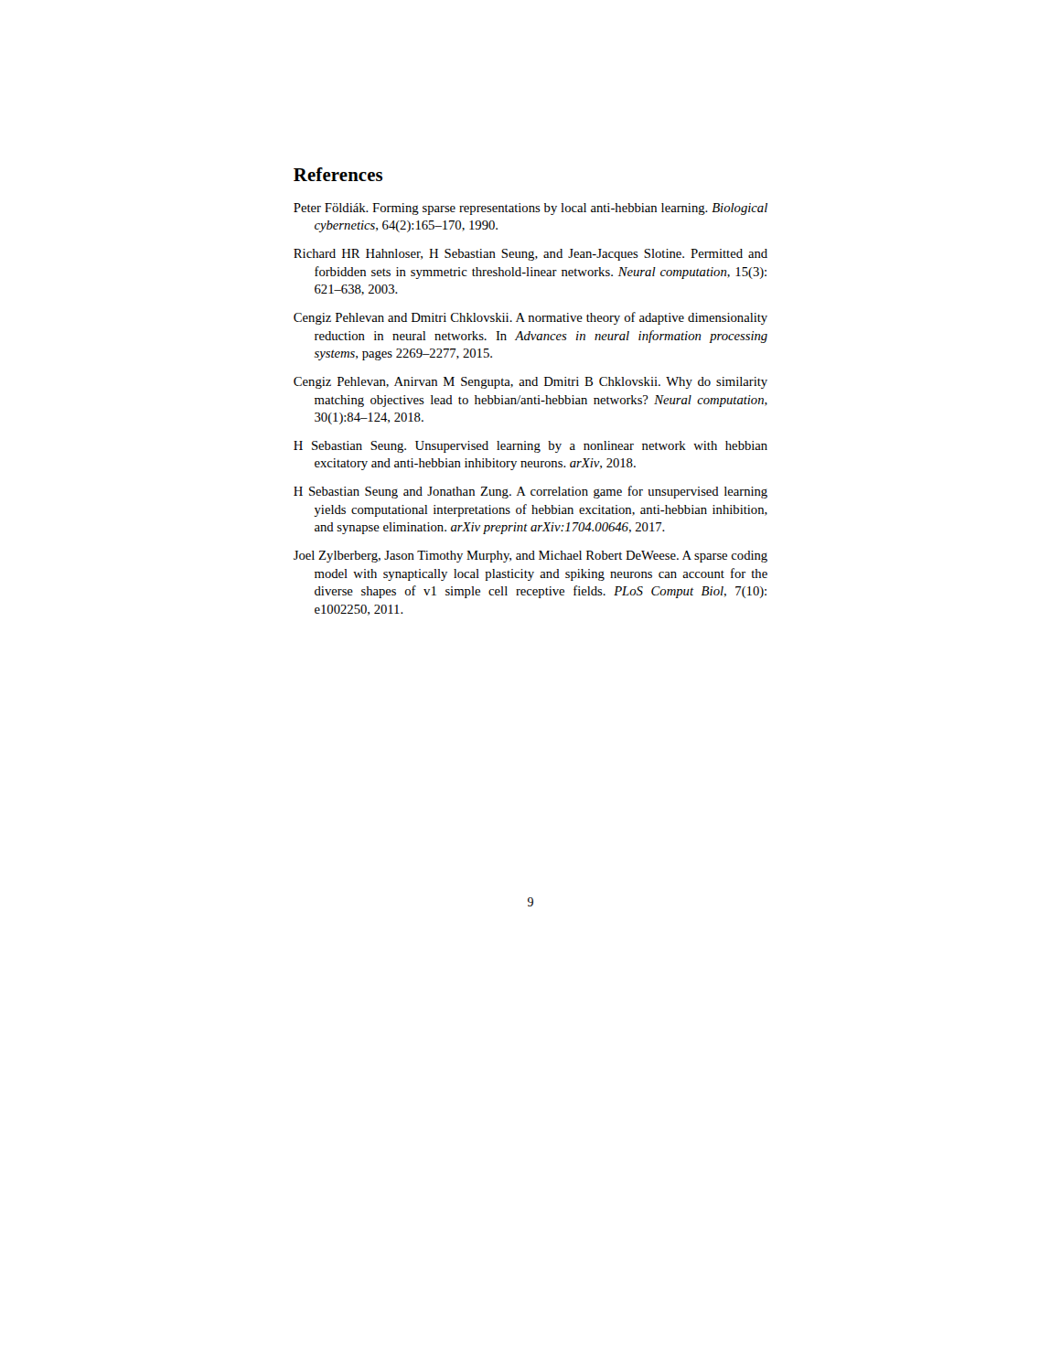References
Peter Földiák. Forming sparse representations by local anti-hebbian learning. Biological cybernetics, 64(2):165–170, 1990.
Richard HR Hahnloser, H Sebastian Seung, and Jean-Jacques Slotine. Permitted and forbidden sets in symmetric threshold-linear networks. Neural computation, 15(3): 621–638, 2003.
Cengiz Pehlevan and Dmitri Chklovskii. A normative theory of adaptive dimensionality reduction in neural networks. In Advances in neural information processing systems, pages 2269–2277, 2015.
Cengiz Pehlevan, Anirvan M Sengupta, and Dmitri B Chklovskii. Why do similarity matching objectives lead to hebbian/anti-hebbian networks? Neural computation, 30(1):84–124, 2018.
H Sebastian Seung. Unsupervised learning by a nonlinear network with hebbian excitatory and anti-hebbian inhibitory neurons. arXiv, 2018.
H Sebastian Seung and Jonathan Zung. A correlation game for unsupervised learning yields computational interpretations of hebbian excitation, anti-hebbian inhibition, and synapse elimination. arXiv preprint arXiv:1704.00646, 2017.
Joel Zylberberg, Jason Timothy Murphy, and Michael Robert DeWeese. A sparse coding model with synaptically local plasticity and spiking neurons can account for the diverse shapes of v1 simple cell receptive fields. PLoS Comput Biol, 7(10): e1002250, 2011.
9